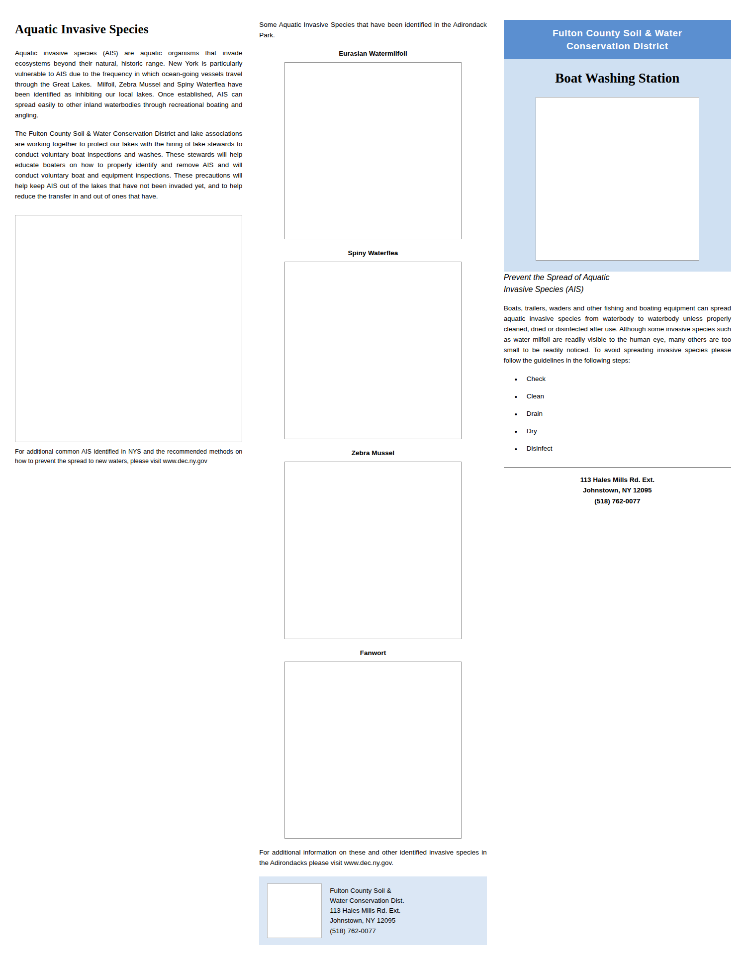Aquatic Invasive Species
Aquatic invasive species (AIS) are aquatic organisms that invade ecosystems beyond their natural, historic range. New York is particularly vulnerable to AIS due to the frequency in which ocean-going vessels travel through the Great Lakes. Milfoil, Zebra Mussel and Spiny Waterflea have been identified as inhibiting our local lakes. Once established, AIS can spread easily to other inland waterbodies through recreational boating and angling.
The Fulton County Soil & Water Conservation District and lake associations are working together to protect our lakes with the hiring of lake stewards to conduct voluntary boat inspections and washes. These stewards will help educate boaters on how to properly identify and remove AIS and will conduct voluntary boat and equipment inspections. These precautions will help keep AIS out of the lakes that have not been invaded yet, and to help reduce the transfer in and out of ones that have.
For additional common AIS identified in NYS and the recommended methods on how to prevent the spread to new waters, please visit www.dec.ny.gov
Some Aquatic Invasive Species that have been identified in the Adirondack Park.
Eurasian Watermilfoil
Spiny Waterflea
Zebra Mussel
Fanwort
For additional information on these and other identified invasive species in the Adirondacks please visit www.dec.ny.gov.
Fulton County Soil &
Water Conservation Dist.
113 Hales Mills Rd. Ext.
Johnstown, NY 12095
(518) 762-0077
Fulton County Soil & Water
Conservation District
Boat Washing Station
Prevent the Spread of Aquatic
Invasive Species (AIS)
Boats, trailers, waders and other fishing and boating equipment can spread aquatic invasive species from waterbody to waterbody unless properly cleaned, dried or disinfected after use. Although some invasive species such as water milfoil are readily visible to the human eye, many others are too small to be readily noticed. To avoid spreading invasive species please follow the guidelines in the following steps:
Check
Clean
Drain
Dry
Disinfect
113 Hales Mills Rd. Ext.
Johnstown, NY 12095
(518) 762-0077